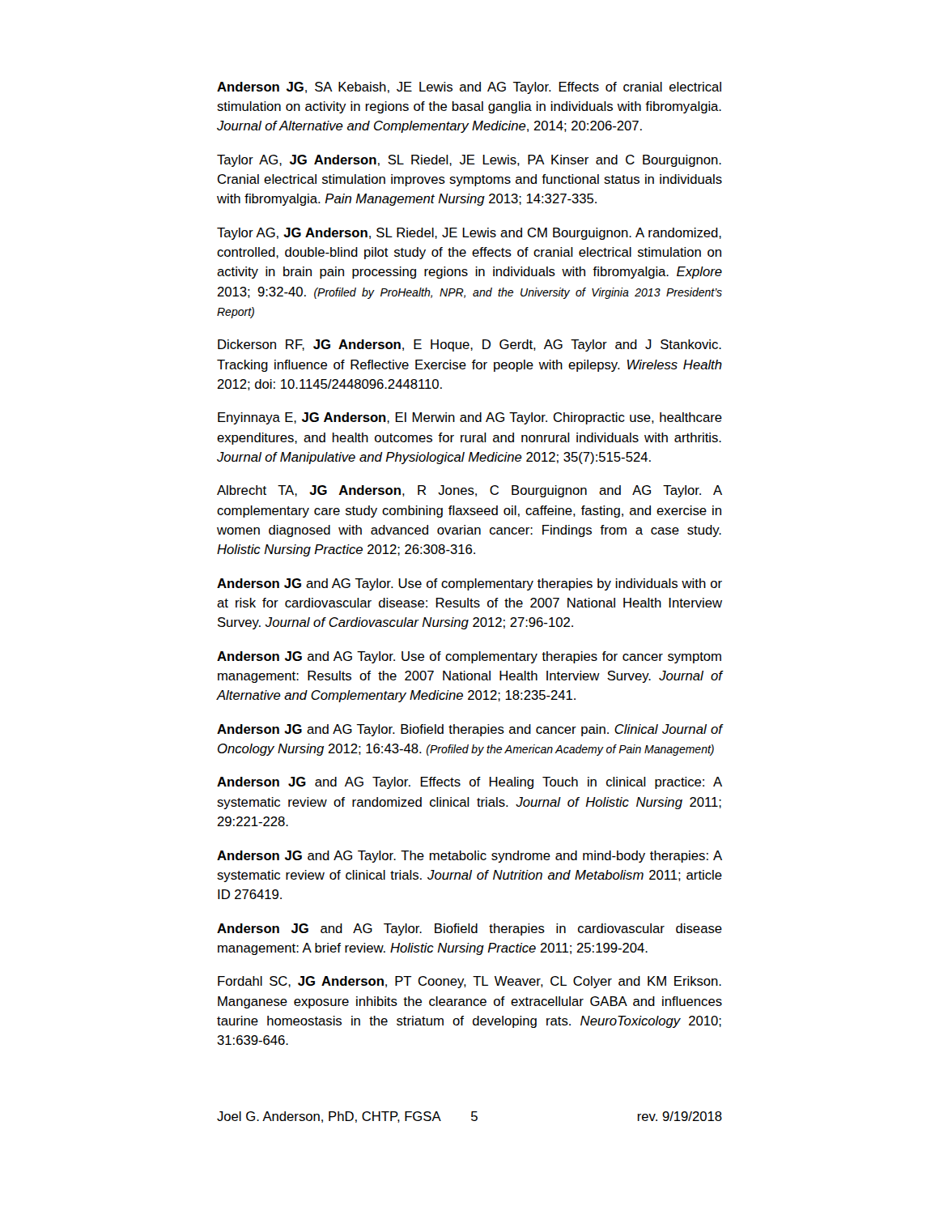Anderson JG, SA Kebaish, JE Lewis and AG Taylor. Effects of cranial electrical stimulation on activity in regions of the basal ganglia in individuals with fibromyalgia. Journal of Alternative and Complementary Medicine, 2014; 20:206-207.
Taylor AG, JG Anderson, SL Riedel, JE Lewis, PA Kinser and C Bourguignon. Cranial electrical stimulation improves symptoms and functional status in individuals with fibromyalgia. Pain Management Nursing 2013; 14:327-335.
Taylor AG, JG Anderson, SL Riedel, JE Lewis and CM Bourguignon. A randomized, controlled, double-blind pilot study of the effects of cranial electrical stimulation on activity in brain pain processing regions in individuals with fibromyalgia. Explore 2013; 9:32-40. (Profiled by ProHealth, NPR, and the University of Virginia 2013 President’s Report)
Dickerson RF, JG Anderson, E Hoque, D Gerdt, AG Taylor and J Stankovic. Tracking influence of Reflective Exercise for people with epilepsy. Wireless Health 2012; doi: 10.1145/2448096.2448110.
Enyinnaya E, JG Anderson, EI Merwin and AG Taylor. Chiropractic use, healthcare expenditures, and health outcomes for rural and nonrural individuals with arthritis. Journal of Manipulative and Physiological Medicine 2012; 35(7):515-524.
Albrecht TA, JG Anderson, R Jones, C Bourguignon and AG Taylor. A complementary care study combining flaxseed oil, caffeine, fasting, and exercise in women diagnosed with advanced ovarian cancer: Findings from a case study. Holistic Nursing Practice 2012; 26:308-316.
Anderson JG and AG Taylor. Use of complementary therapies by individuals with or at risk for cardiovascular disease: Results of the 2007 National Health Interview Survey. Journal of Cardiovascular Nursing 2012; 27:96-102.
Anderson JG and AG Taylor. Use of complementary therapies for cancer symptom management: Results of the 2007 National Health Interview Survey. Journal of Alternative and Complementary Medicine 2012; 18:235-241.
Anderson JG and AG Taylor. Biofield therapies and cancer pain. Clinical Journal of Oncology Nursing 2012; 16:43-48. (Profiled by the American Academy of Pain Management)
Anderson JG and AG Taylor. Effects of Healing Touch in clinical practice: A systematic review of randomized clinical trials. Journal of Holistic Nursing 2011; 29:221-228.
Anderson JG and AG Taylor. The metabolic syndrome and mind-body therapies: A systematic review of clinical trials. Journal of Nutrition and Metabolism 2011; article ID 276419.
Anderson JG and AG Taylor. Biofield therapies in cardiovascular disease management: A brief review. Holistic Nursing Practice 2011; 25:199-204.
Fordahl SC, JG Anderson, PT Cooney, TL Weaver, CL Colyer and KM Erikson. Manganese exposure inhibits the clearance of extracellular GABA and influences taurine homeostasis in the striatum of developing rats. NeuroToxicology 2010; 31:639-646.
Joel G. Anderson, PhD, CHTP, FGSA 5 rev. 9/19/2018